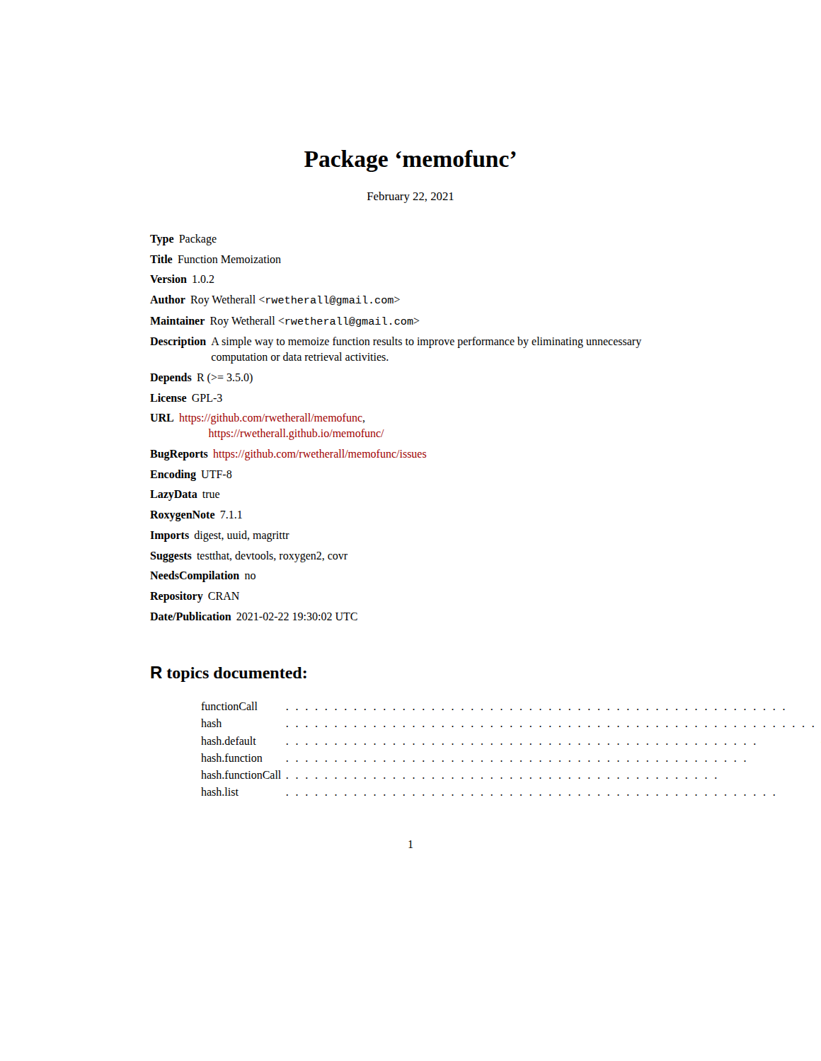Package ‘memofunc’
February 22, 2021
Type
Package
Title
Function Memoization
Version
1.0.2
Author
Roy Wetherall <rwetherall@gmail.com>
Maintainer
Roy Wetherall <rwetherall@gmail.com>
Description
A simple way to memoize function results to improve performance by eliminating unnecessary computation or data retrieval activities.
Depends
R (>= 3.5.0)
License
GPL-3
URL
https://github.com/rwetherall/memofunc, https://rwetherall.github.io/memofunc/
BugReports
https://github.com/rwetherall/memofunc/issues
Encoding
UTF-8
LazyData
true
RoxygenNote
7.1.1
Imports
digest, uuid, magrittr
Suggests
testthat, devtools, roxygen2, covr
NeedsCompilation
no
Repository
CRAN
Date/Publication
2021-02-22 19:30:02 UTC
R topics documented:
| functionCall | . . . . . . . . . . . . . . . . . . . . . . . . . . . . . . . . . . . . . . . . . . . . . . . . . . . . | 2 |
| hash | . . . . . . . . . . . . . . . . . . . . . . . . . . . . . . . . . . . . . . . . . . . . . . . . . . . . . . . | 3 |
| hash.default | . . . . . . . . . . . . . . . . . . . . . . . . . . . . . . . . . . . . . . . . . . . . . . . . . | 4 |
| hash.function | . . . . . . . . . . . . . . . . . . . . . . . . . . . . . . . . . . . . . . . . . . . . . . . . | 5 |
| hash.functionCall | . . . . . . . . . . . . . . . . . . . . . . . . . . . . . . . . . . . . . . . . . . . . . | 6 |
| hash.list | . . . . . . . . . . . . . . . . . . . . . . . . . . . . . . . . . . . . . . . . . . . . . . . . . . . | 7 |
1